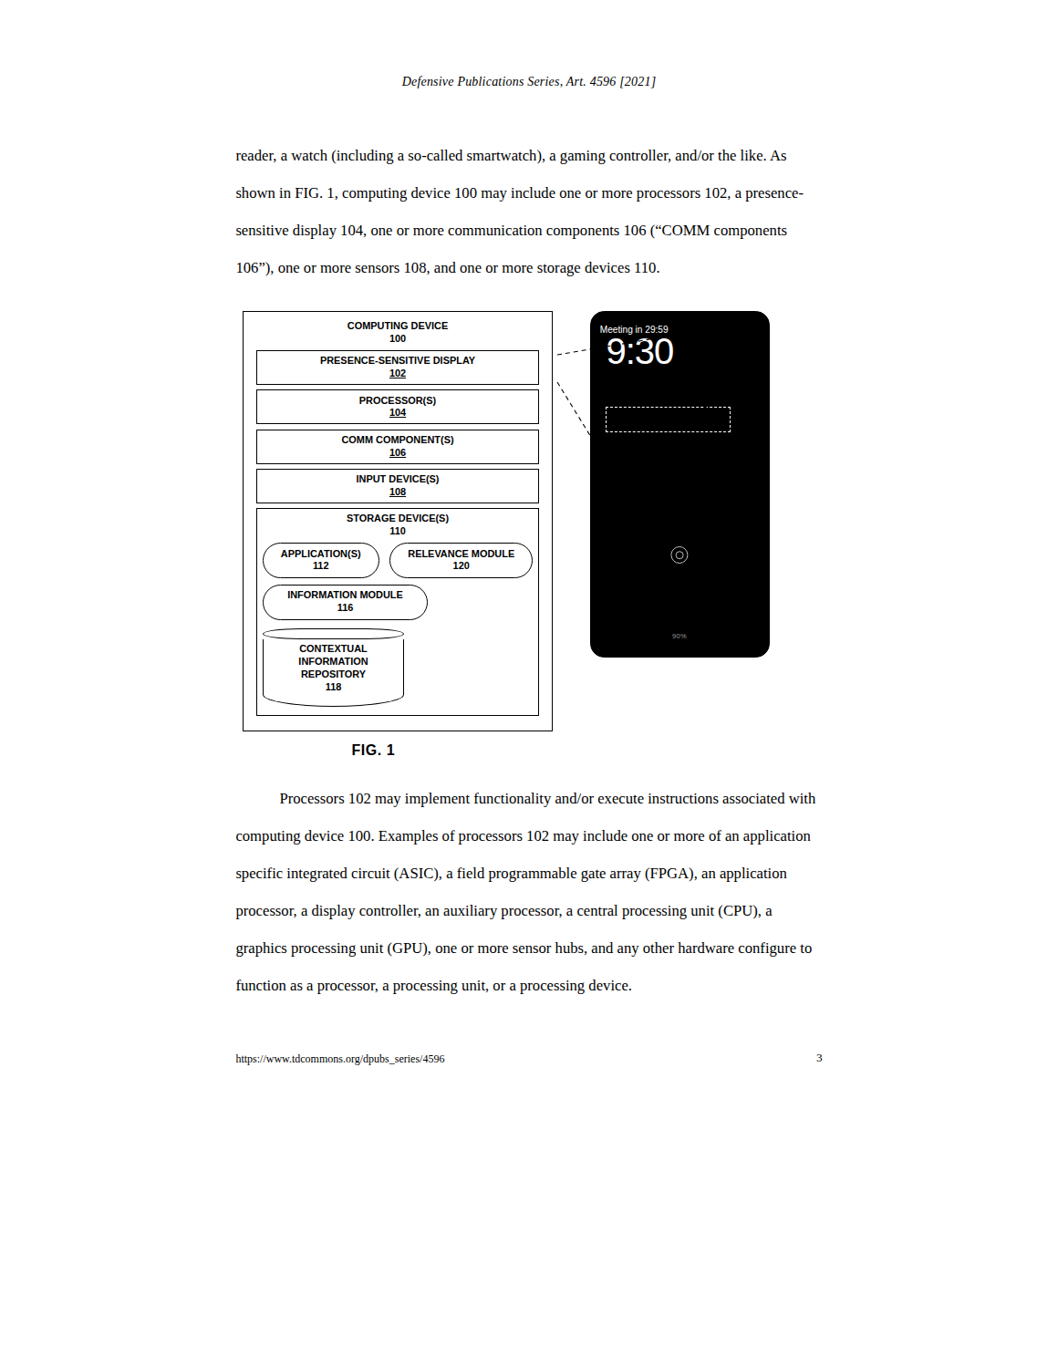Defensive Publications Series, Art. 4596 [2021]
reader, a watch (including a so-called smartwatch), a gaming controller, and/or the like. As shown in FIG. 1, computing device 100 may include one or more processors 102, a presence-sensitive display 104, one or more communication components 106 (“COMM components 106”), one or more sensors 108, and one or more storage devices 110.
COMPUTING DEVICE
100
PRESENCE-SENSITIVE DISPLAY
102
PROCESSOR(S)
104
COMM COMPONENT(S)
106
INPUT DEVICE(S)
108
STORAGE DEVICE(S)
110
APPLICATION(S)
112
RELEVANCE MODULE
120
INFORMATION MODULE
116
CONTEXTUAL
INFORMATION
REPOSITORY
118
9:30
Meeting in 29:59
90%
114
FIG. 1
Processors 102 may implement functionality and/or execute instructions associated with computing device 100. Examples of processors 102 may include one or more of an application specific integrated circuit (ASIC), a field programmable gate array (FPGA), an application processor, a display controller, an auxiliary processor, a central processing unit (CPU), a graphics processing unit (GPU), one or more sensor hubs, and any other hardware configure to function as a processor, a processing unit, or a processing device.
https://www.tdcommons.org/dpubs_series/4596
3